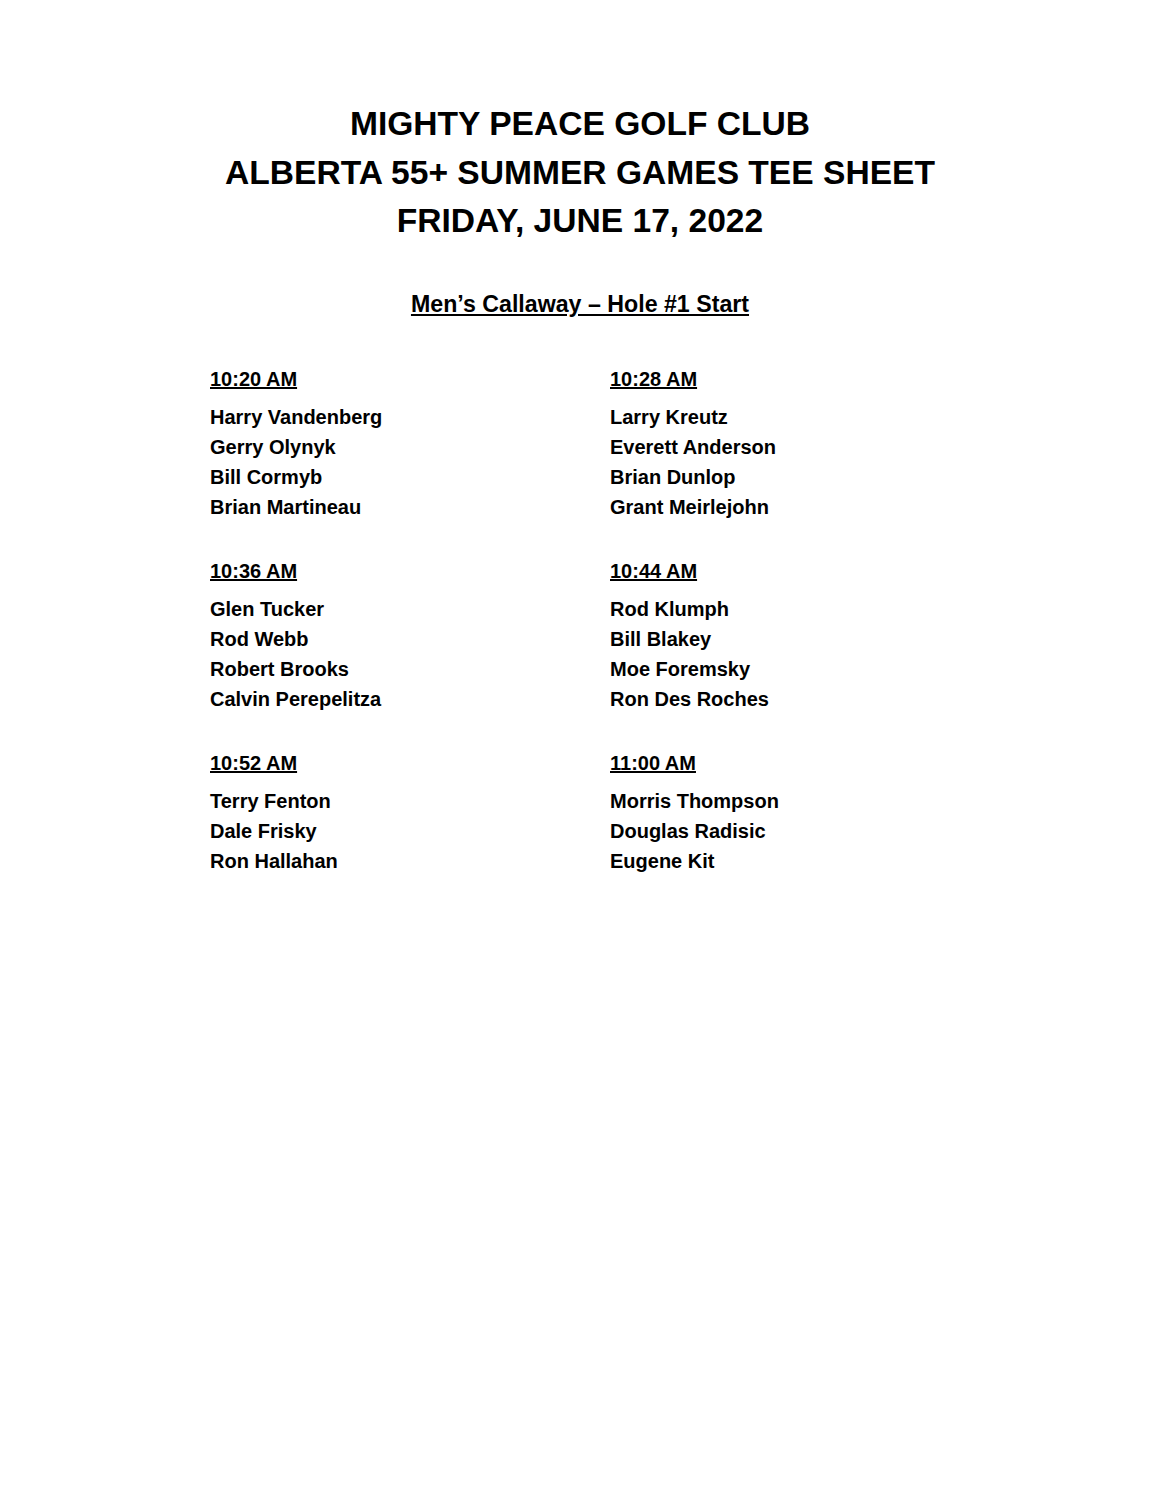MIGHTY PEACE GOLF CLUB
ALBERTA 55+ SUMMER GAMES TEE SHEET
FRIDAY, JUNE 17, 2022
Men’s Callaway – Hole #1 Start
10:20 AM
Harry Vandenberg
Gerry Olynyk
Bill Cormyb
Brian Martineau
10:28 AM
Larry Kreutz
Everett Anderson
Brian Dunlop
Grant Meirlejohn
10:36 AM
Glen Tucker
Rod Webb
Robert Brooks
Calvin Perepelitza
10:44 AM
Rod Klumph
Bill Blakey
Moe Foremsky
Ron Des Roches
10:52 AM
Terry Fenton
Dale Frisky
Ron Hallahan
11:00 AM
Morris Thompson
Douglas Radisic
Eugene Kit